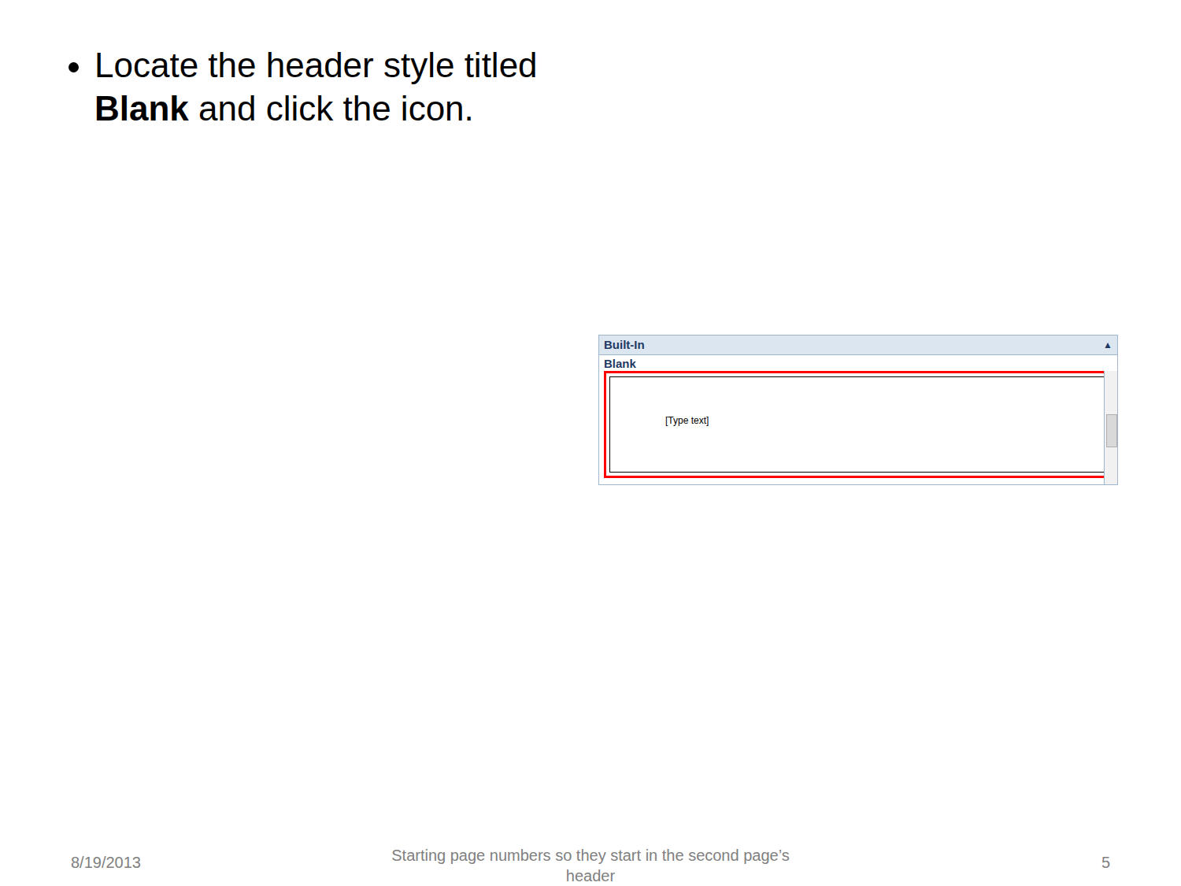Locate the header style titled Blank and click the icon.
Built-In ▲
Blank
[Type text]
8/19/2013 Starting page numbers so they start in the second page’s header 5